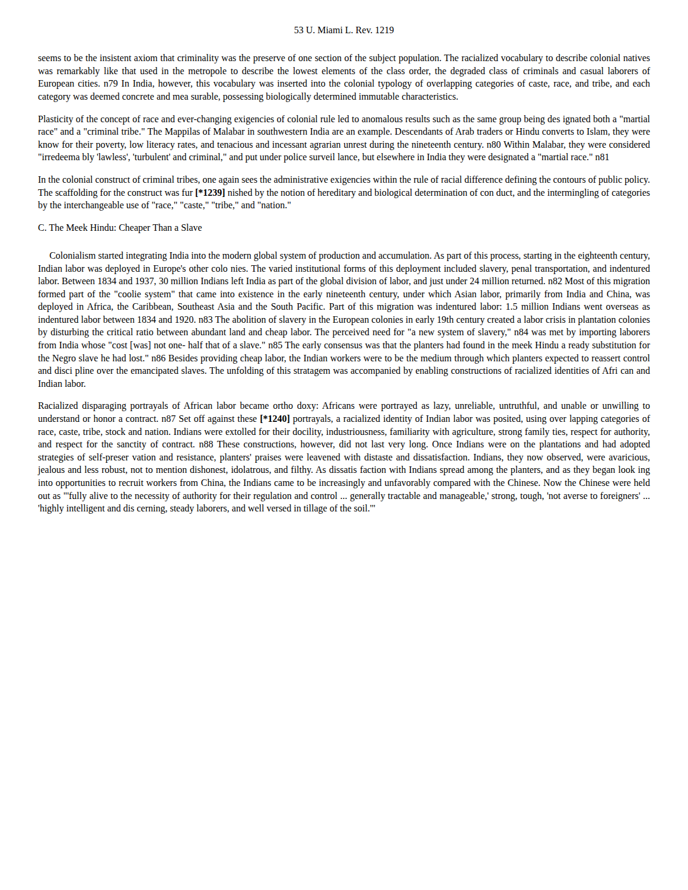53 U. Miami L. Rev. 1219
seems to be the insistent axiom that criminality was the preserve of one section of the subject population. The racialized vocabulary to describe colonial natives was remarkably like that used in the metropole to describe the lowest elements of the class order, the degraded class of criminals and casual laborers of European cities. n79 In India, however, this vocabulary was inserted into the colonial typology of overlapping categories of caste, race, and tribe, and each category was deemed concrete and mea surable, possessing biologically determined immutable characteristics.
Plasticity of the concept of race and ever-changing exigencies of colonial rule led to anomalous results such as the same group being des ignated both a "martial race" and a "criminal tribe." The Mappilas of Malabar in southwestern India are an example. Descendants of Arab traders or Hindu converts to Islam, they were know for their poverty, low literacy rates, and tenacious and incessant agrarian unrest during the nineteenth century. n80 Within Malabar, they were considered "irredeema bly 'lawless', 'turbulent' and criminal," and put under police surveil lance, but elsewhere in India they were designated a "martial race." n81
In the colonial construct of criminal tribes, one again sees the administrative exigencies within the rule of racial difference defining the contours of public policy. The scaffolding for the construct was fur [*1239] nished by the notion of hereditary and biological determination of con duct, and the intermingling of categories by the interchangeable use of "race," "caste," "tribe," and "nation."
C. The Meek Hindu: Cheaper Than a Slave
Colonialism started integrating India into the modern global system of production and accumulation. As part of this process, starting in the eighteenth century, Indian labor was deployed in Europe's other colo nies. The varied institutional forms of this deployment included slavery, penal transportation, and indentured labor. Between 1834 and 1937, 30 million Indians left India as part of the global division of labor, and just under 24 million returned. n82 Most of this migration formed part of the "coolie system" that came into existence in the early nineteenth century, under which Asian labor, primarily from India and China, was deployed in Africa, the Caribbean, Southeast Asia and the South Pacific. Part of this migration was indentured labor: 1.5 million Indians went overseas as indentured labor between 1834 and 1920. n83 The abolition of slavery in the European colonies in early 19th century created a labor crisis in plantation colonies by disturbing the critical ratio between abundant land and cheap labor. The perceived need for "a new system of slavery," n84 was met by importing laborers from India whose "cost [was] not one- half that of a slave." n85 The early consensus was that the planters had found in the meek Hindu a ready substitution for the Negro slave he had lost." n86 Besides providing cheap labor, the Indian workers were to be the medium through which planters expected to reassert control and disci pline over the emancipated slaves. The unfolding of this stratagem was accompanied by enabling constructions of racialized identities of Afri can and Indian labor.
Racialized disparaging portrayals of African labor became ortho doxy: Africans were portrayed as lazy, unreliable, untruthful, and unable or unwilling to understand or honor a contract. n87 Set off against these [*1240] portrayals, a racialized identity of Indian labor was posited, using over lapping categories of race, caste, tribe, stock and nation. Indians were extolled for their docility, industriousness, familiarity with agriculture, strong family ties, respect for authority, and respect for the sanctity of contract. n88 These constructions, however, did not last very long. Once Indians were on the plantations and had adopted strategies of self-preser vation and resistance, planters' praises were leavened with distaste and dissatisfaction. Indians, they now observed, were avaricious, jealous and less robust, not to mention dishonest, idolatrous, and filthy. As dissatis faction with Indians spread among the planters, and as they began look ing into opportunities to recruit workers from China, the Indians came to be increasingly and unfavorably compared with the Chinese. Now the Chinese were held out as "'fully alive to the necessity of authority for their regulation and control ... generally tractable and manageable,' strong, tough, 'not averse to foreigners' ... 'highly intelligent and dis cerning, steady laborers, and well versed in tillage of the soil.'"